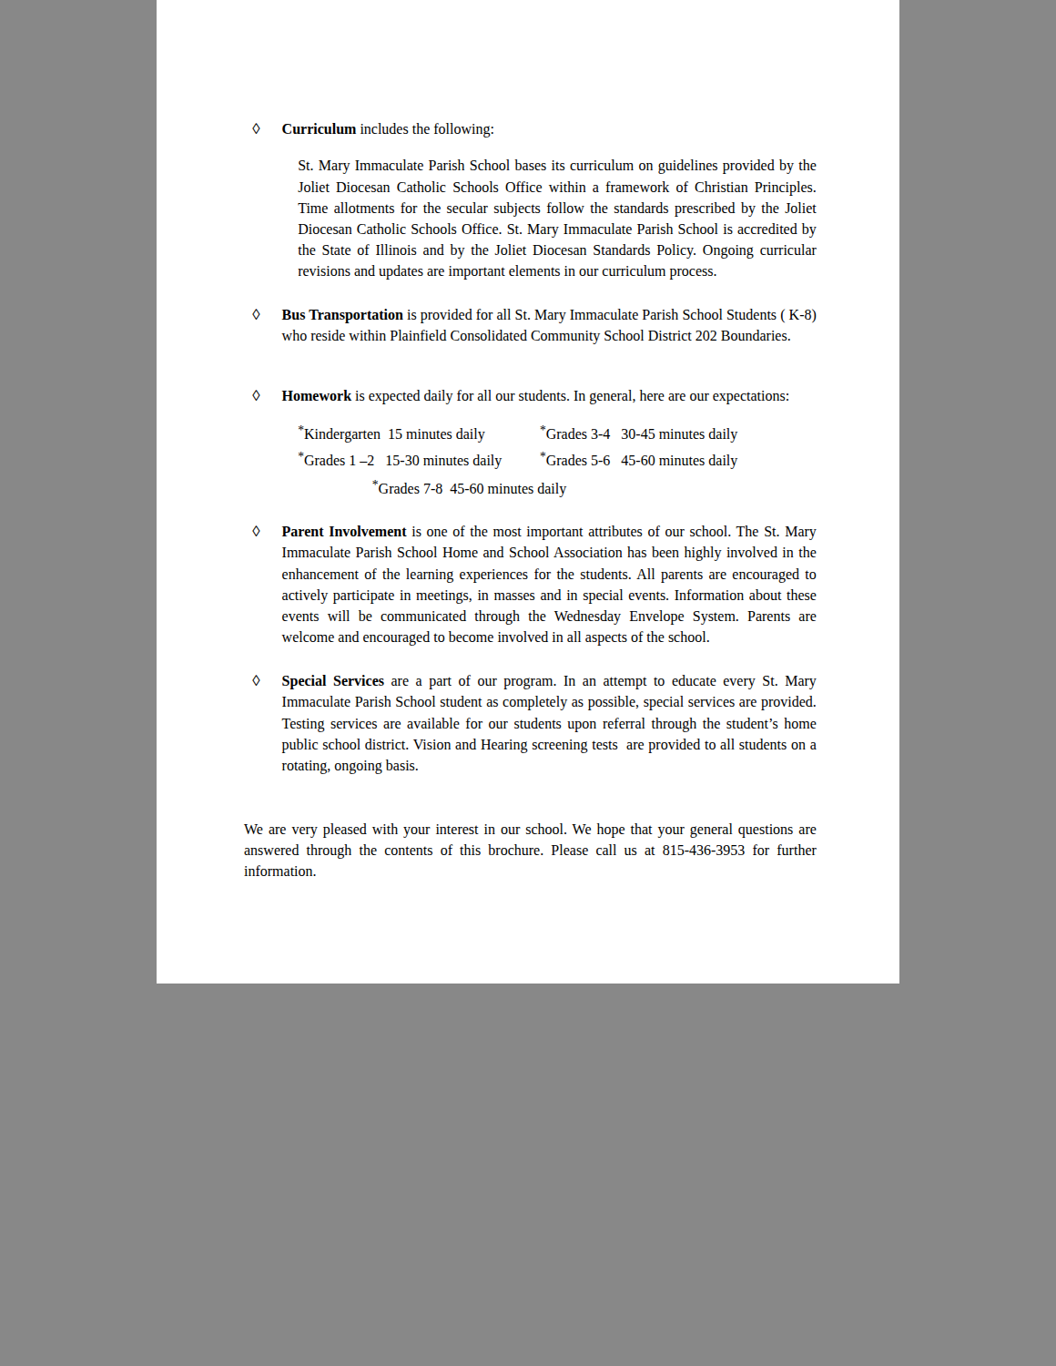Curriculum includes the following:
St. Mary Immaculate Parish School bases its curriculum on guidelines provided by the Joliet Diocesan Catholic Schools Office within a framework of Christian Principles. Time allotments for the secular subjects follow the standards prescribed by the Joliet Diocesan Catholic Schools Office. St. Mary Immaculate Parish School is accredited by the State of Illinois and by the Joliet Diocesan Standards Policy. Ongoing curricular revisions and updates are important elements in our curriculum process.
Bus Transportation is provided for all St. Mary Immaculate Parish School Students ( K-8) who reside within Plainfield Consolidated Community School District 202 Boundaries.
Homework is expected daily for all our students. In general, here are our expectations:
| * Kindergarten 15 minutes daily | * Grades 3-4 30-45 minutes daily |
| * Grades 1 –2 15-30 minutes daily | * Grades 5-6 45-60 minutes daily |
*Grades 7-8 45-60 minutes daily
Parent Involvement is one of the most important attributes of our school. The St. Mary Immaculate Parish School Home and School Association has been highly involved in the enhancement of the learning experiences for the students. All parents are encouraged to actively participate in meetings, in masses and in special events. Information about these events will be communicated through the Wednesday Envelope System. Parents are welcome and encouraged to become involved in all aspects of the school.
Special Services are a part of our program. In an attempt to educate every St. Mary Immaculate Parish School student as completely as possible, special services are provided. Testing services are available for our students upon referral through the student’s home public school district. Vision and Hearing screening tests are provided to all students on a rotating, ongoing basis.
We are very pleased with your interest in our school. We hope that your general questions are answered through the contents of this brochure. Please call us at 815-436-3953 for further information.